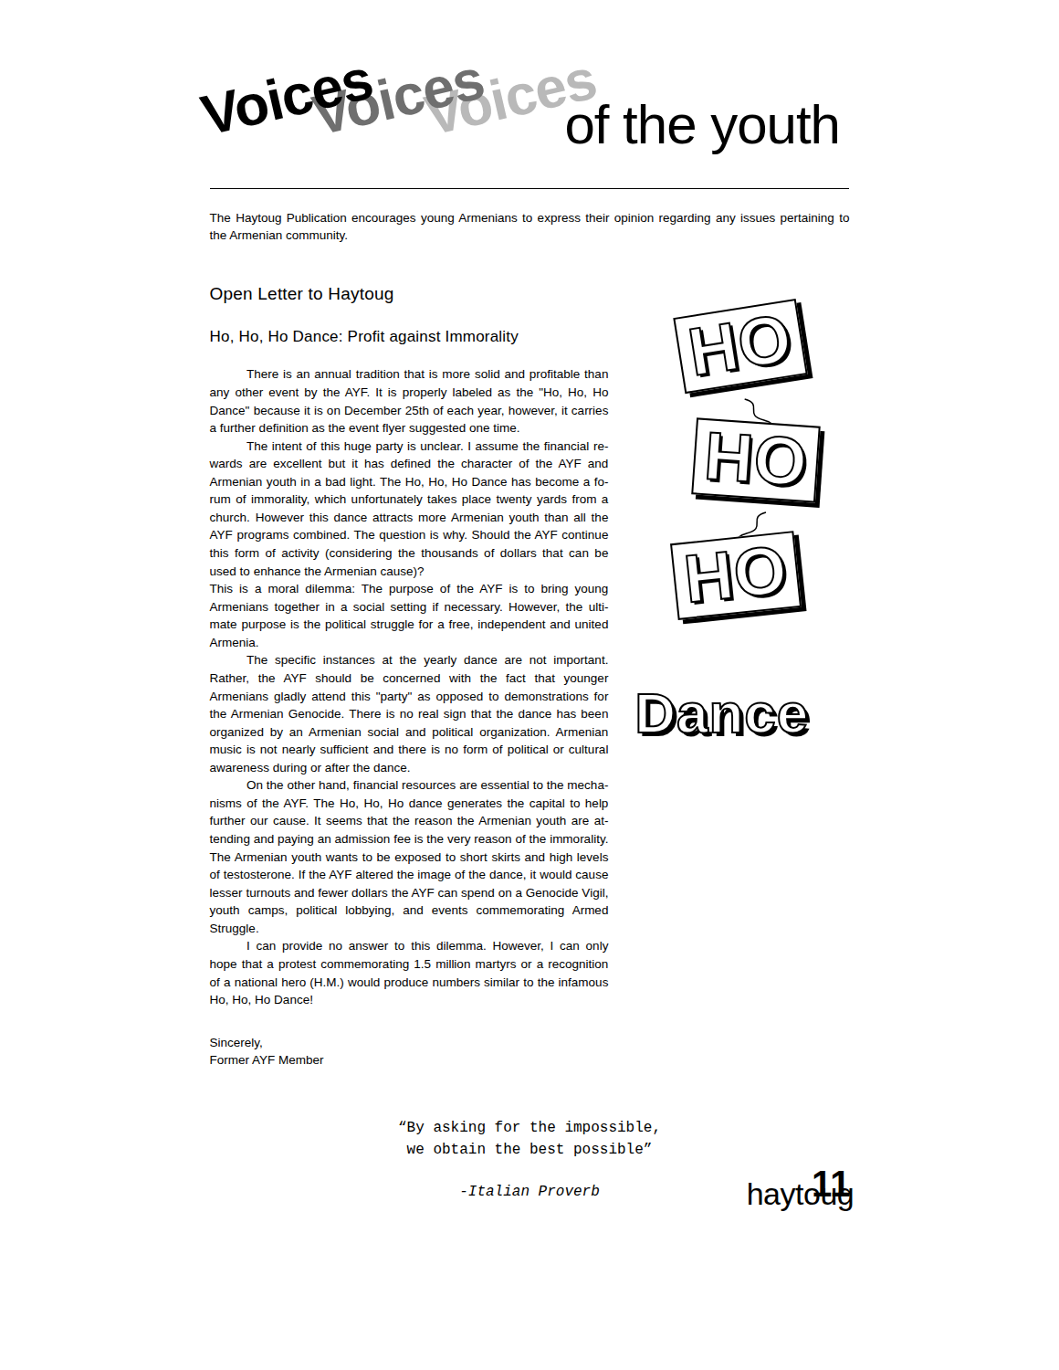Voices Voices Voices of the youth
The Haytoug Publication encourages young Armenians to express their opinion regarding any issues pertaining to the Armenian community.
HO HO HO Dance
Open Letter to Haytoug
Ho, Ho, Ho Dance: Profit against Immorality
There is an annual tradition that is more solid and profitable than any other event by the AYF. It is properly labeled as the "Ho, Ho, Ho Dance" because it is on December 25th of each year, however, it carries a further definition as the event flyer suggested one time.
The intent of this huge party is unclear. I assume the financial rewards are excellent but it has defined the character of the AYF and Armenian youth in a bad light. The Ho, Ho, Ho Dance has become a forum of immorality, which unfortunately takes place twenty yards from a church. However this dance attracts more Armenian youth than all the AYF programs combined. The question is why. Should the AYF continue this form of activity (considering the thousands of dollars that can be used to enhance the Armenian cause)?
This is a moral dilemma: The purpose of the AYF is to bring young Armenians together in a social setting if necessary. However, the ultimate purpose is the political struggle for a free, independent and united Armenia.
The specific instances at the yearly dance are not important. Rather, the AYF should be concerned with the fact that younger Armenians gladly attend this "party" as opposed to demonstrations for the Armenian Genocide. There is no real sign that the dance has been organized by an Armenian social and political organization. Armenian music is not nearly sufficient and there is no form of political or cultural awareness during or after the dance.
On the other hand, financial resources are essential to the mechanisms of the AYF. The Ho, Ho, Ho dance generates the capital to help further our cause. It seems that the reason the Armenian youth are attending and paying an admission fee is the very reason of the immorality. The Armenian youth wants to be exposed to short skirts and high levels of testosterone. If the AYF altered the image of the dance, it would cause lesser turnouts and fewer dollars the AYF can spend on a Genocide Vigil, youth camps, political lobbying, and events commemorating Armed Struggle.
I can provide no answer to this dilemma. However, I can only hope that a protest commemorating 1.5 million martyrs or a recognition of a national hero (H.M.) would produce numbers similar to the infamous Ho, Ho, Ho Dance!
Sincerely,
Former AYF Member
“By asking for the impossible,
we obtain the best possible”
-Italian Proverb
11
haytoug